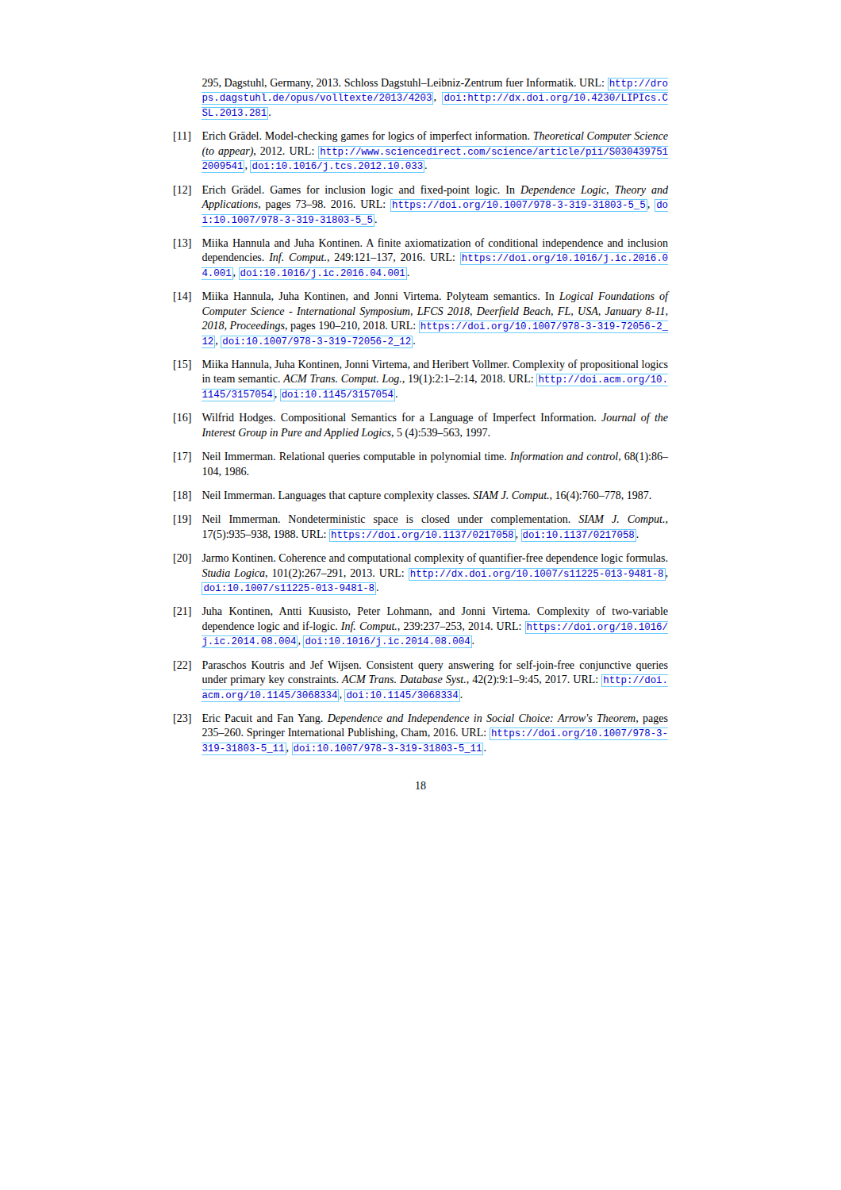295, Dagstuhl, Germany, 2013. Schloss Dagstuhl–Leibniz-Zentrum fuer Informatik. URL: http://drops.dagstuhl.de/opus/volltexte/2013/4203, doi:http://dx.doi.org/10.4230/LIPIcs.CSL.2013.281.
[11] Erich Grädel. Model-checking games for logics of imperfect information. Theoretical Computer Science (to appear), 2012. URL: http://www.sciencedirect.com/science/article/pii/S0304397512009541, doi:10.1016/j.tcs.2012.10.033.
[12] Erich Grädel. Games for inclusion logic and fixed-point logic. In Dependence Logic, Theory and Applications, pages 73–98. 2016. URL: https://doi.org/10.1007/978-3-319-31803-5_5, doi:10.1007/978-3-319-31803-5_5.
[13] Miika Hannula and Juha Kontinen. A finite axiomatization of conditional independence and inclusion dependencies. Inf. Comput., 249:121–137, 2016. URL: https://doi.org/10.1016/j.ic.2016.04.001, doi:10.1016/j.ic.2016.04.001.
[14] Miika Hannula, Juha Kontinen, and Jonni Virtema. Polyteam semantics. In Logical Foundations of Computer Science - International Symposium, LFCS 2018, Deerfield Beach, FL, USA, January 8-11, 2018, Proceedings, pages 190–210, 2018. URL: https://doi.org/10.1007/978-3-319-72056-2_12, doi:10.1007/978-3-319-72056-2_12.
[15] Miika Hannula, Juha Kontinen, Jonni Virtema, and Heribert Vollmer. Complexity of propositional logics in team semantic. ACM Trans. Comput. Log., 19(1):2:1–2:14, 2018. URL: http://doi.acm.org/10.1145/3157054, doi:10.1145/3157054.
[16] Wilfrid Hodges. Compositional Semantics for a Language of Imperfect Information. Journal of the Interest Group in Pure and Applied Logics, 5 (4):539–563, 1997.
[17] Neil Immerman. Relational queries computable in polynomial time. Information and control, 68(1):86–104, 1986.
[18] Neil Immerman. Languages that capture complexity classes. SIAM J. Comput., 16(4):760–778, 1987.
[19] Neil Immerman. Nondeterministic space is closed under complementation. SIAM J. Comput., 17(5):935–938, 1988. URL: https://doi.org/10.1137/0217058, doi:10.1137/0217058.
[20] Jarmo Kontinen. Coherence and computational complexity of quantifier-free dependence logic formulas. Studia Logica, 101(2):267–291, 2013. URL: http://dx.doi.org/10.1007/s11225-013-9481-8, doi:10.1007/s11225-013-9481-8.
[21] Juha Kontinen, Antti Kuusisto, Peter Lohmann, and Jonni Virtema. Complexity of two-variable dependence logic and if-logic. Inf. Comput., 239:237–253, 2014. URL: https://doi.org/10.1016/j.ic.2014.08.004, doi:10.1016/j.ic.2014.08.004.
[22] Paraschos Koutris and Jef Wijsen. Consistent query answering for self-join-free conjunctive queries under primary key constraints. ACM Trans. Database Syst., 42(2):9:1–9:45, 2017. URL: http://doi.acm.org/10.1145/3068334, doi:10.1145/3068334.
[23] Eric Pacuit and Fan Yang. Dependence and Independence in Social Choice: Arrow's Theorem, pages 235–260. Springer International Publishing, Cham, 2016. URL: https://doi.org/10.1007/978-3-319-31803-5_11, doi:10.1007/978-3-319-31803-5_11.
18